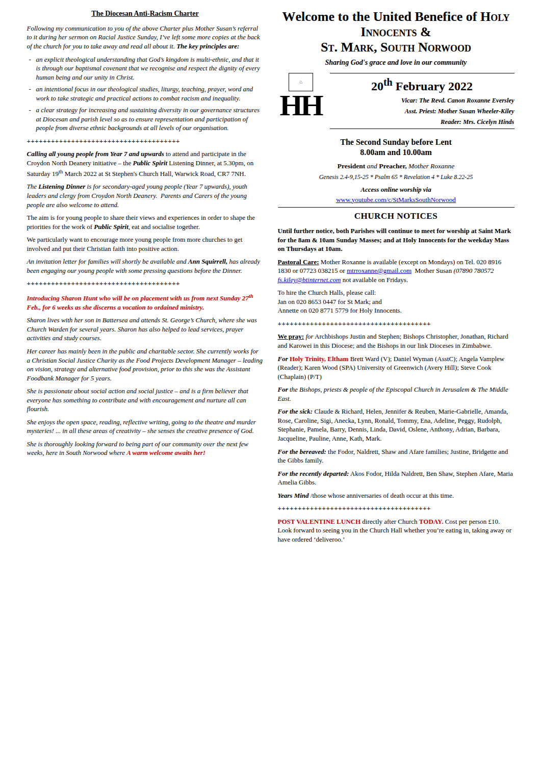The Diocesan Anti-Racism Charter
Following my communication to you of the above Charter plus Mother Susan’s referral to it during her sermon on Racial Justice Sunday, I’ve left some more copies at the back of the church for you to take away and read all about it. The key principles are:
an explicit theological understanding that God’s kingdom is multi-ethnic, and that it is through our baptismal covenant that we recognise and respect the dignity of every human being and our unity in Christ.
an intentional focus in our theological studies, liturgy, teaching, prayer, word and work to take strategic and practical actions to combat racism and inequality.
a clear strategy for increasing and sustaining diversity in our governance structures at Diocesan and parish level so as to ensure representation and participation of people from diverse ethnic backgrounds at all levels of our organisation.
++++++++++++++++++++++++++++++++++++++
Calling all young people from Year 7 and upwards to attend and participate in the Croydon North Deanery initiative – the Public Spirit Listening Dinner, at 5.30pm, on Saturday 19th March 2022 at St Stephen's Church Hall, Warwick Road, CR7 7NH.
The Listening Dinner is for secondary-aged young people (Year 7 upwards), youth leaders and clergy from Croydon North Deanery. Parents and Carers of the young people are also welcome to attend.
The aim is for young people to share their views and experiences in order to shape the priorities for the work of Public Spirit, eat and socialise together.
We particularly want to encourage more young people from more churches to get involved and put their Christian faith into positive action.
An invitation letter for families will shortly be available and Ann Squirrell, has already been engaging our young people with some pressing questions before the Dinner.
++++++++++++++++++++++++++++++++++++++
Introducing Sharon Hunt who will be on placement with us from next Sunday 27th Feb., for 6 weeks as she discerns a vocation to ordained ministry.
Sharon lives with her son in Battersea and attends St. George’s Church, where she was Church Warden for several years. Sharon has also helped to lead services, prayer activities and study courses.
Her career has mainly been in the public and charitable sector. She currently works for a Christian Social Justice Charity as the Food Projects Development Manager – leading on vision, strategy and alternative food provision, prior to this she was the Assistant Foodbank Manager for 5 years.
She is passionate about social action and social justice – and is a firm believer that everyone has something to contribute and with encouragement and nurture all can flourish.
She enjoys the open space, reading, reflective writing, going to the theatre and murder mysteries! ... in all these areas of creativity – she senses the creative presence of God.
She is thoroughly looking forward to being part of our community over the next few weeks, here in South Norwood where A warm welcome awaits her!
Welcome to the United Benefice of Holy Innocents &
St. Mark, South Norwood
Sharing God's grace and love in our community
♘
HH
20th February 2022
Vicar: The Revd. Canon Roxanne Eversley
Asst. Priest: Mother Susan Wheeler-Kiley
Reader: Mrs. Cicelyn Hinds
The Second Sunday before Lent
8.00am and 10.00am
President and Preacher, Mother Roxanne
Genesis 2.4-9,15-25 * Psalm 65 * Revelation 4 * Luke 8.22-25
Access online worship via
www.youtube.com/c/StMarksSouthNorwood
CHURCH NOTICES
Until further notice, both Parishes will continue to meet for worship at Saint Mark for the 8am & 10am Sunday Masses; and at Holy Innocents for the weekday Mass on Thursdays at 10am.
Pastoral Care: Mother Roxanne is available (except on Mondays) on Tel. 020 8916 1830 or 07723 038215 or mtrroxanne@gmail.com Mother Susan (07890 780572 fs.kiley@btinternet.com not available on Fridays.
To hire the Church Halls, please call:
Jan on 020 8653 0447 for St Mark; and
Annette on 020 8771 5779 for Holy Innocents.
++++++++++++++++++++++++++++++++++++++
We pray: for Archbishops Justin and Stephen; Bishops Christopher, Jonathan, Richard and Karowei in this Diocese; and the Bishops in our link Dioceses in Zimbabwe.
For Holy Trinity, Eltham Brett Ward (V); Daniel Wyman (AsstC); Angela Vamplew (Reader); Karen Wood (SPA) University of Greenwich (Avery Hill); Steve Cook (Chaplain) (P/T)
For the Bishops, priests & people of the Episcopal Church in Jerusalem & The Middle East.
For the sick: Claude & Richard, Helen, Jennifer & Reuben, Marie-Gabrielle, Amanda, Rose, Caroline, Sigi, Anecka, Lynn, Ronald, Tommy, Ena, Adeline, Peggy, Rudolph, Stephanie, Pamela, Barry, Dennis, Linda, David, Oslene, Anthony, Adrian, Barbara, Jacqueline, Pauline, Anne, Kath, Mark.
For the bereaved: the Fodor, Naldrett, Shaw and Afare families; Justine, Bridgette and the Gibbs family.
For the recently departed: Akos Fodor, Hilda Naldrett, Ben Shaw, Stephen Afare, Maria Amelia Gibbs.
Years Mind /those whose anniversaries of death occur at this time.
++++++++++++++++++++++++++++++++++++++
POST VALENTINE LUNCH directly after Church TODAY. Cost per person £10. Look forward to seeing you in the Church Hall whether you’re eating in, taking away or have ordered ‘deliveroo.’